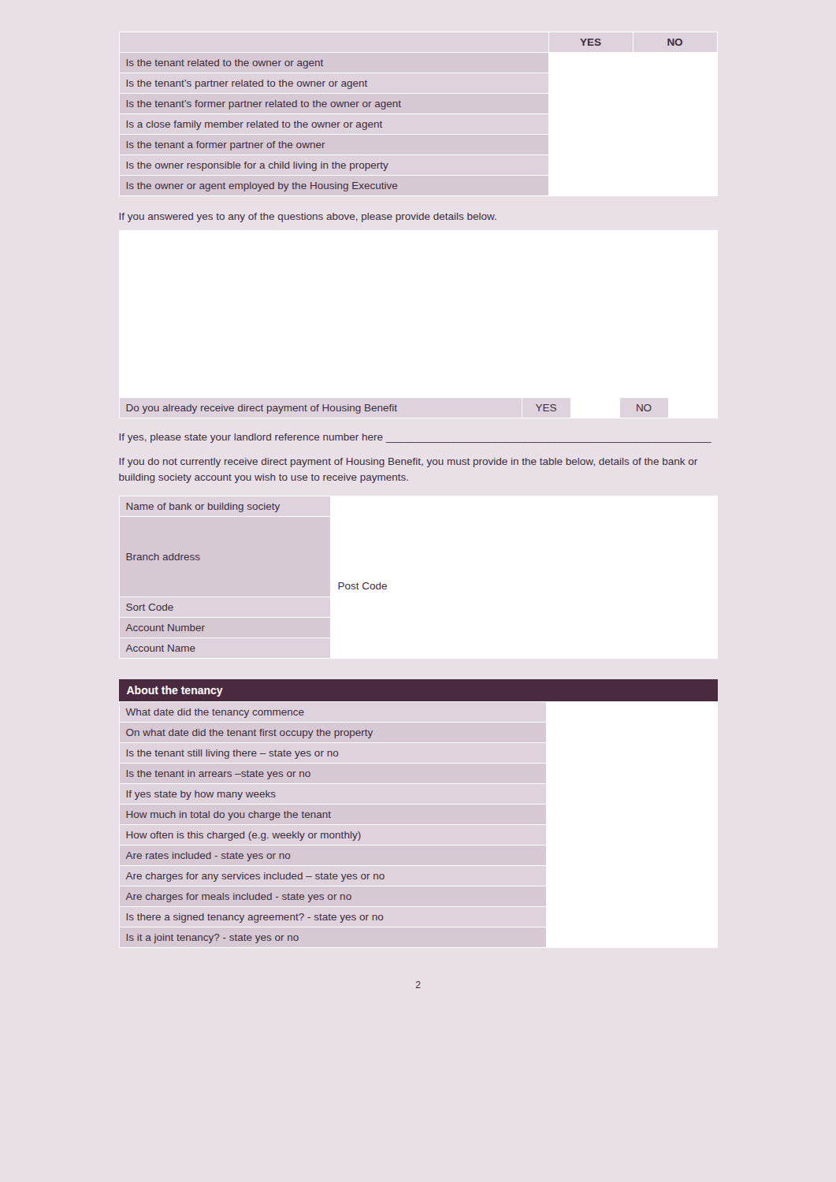| | YES | NO |
| Is the tenant related to the owner or agent | | |
| Is the tenant’s partner related to the owner or agent | | |
| Is the tenant’s former partner related to the owner or agent | | |
| Is a close family member related to the owner or agent | | |
| Is the tenant a former partner of the owner | | |
| Is the owner responsible for a child living in the property | | |
| Is the owner or agent employed by the Housing Executive | | |
If you answered yes to any of the questions above, please provide details below.
| Do you already receive direct payment of Housing Benefit | YES | | NO | |
If yes, please state your landlord reference number here _______________________________________________________
If you do not currently receive direct payment of Housing Benefit, you must provide in the table below, details of the bank or building society account you wish to use to receive payments.
| Name of bank or building society | |
| Branch address | Post Code |
| Sort Code | | | | | | | |
| Account Number | | | | | | | | | | |
| Account Name | |
About the tenancy
| What date did the tenancy commence | |
| On what date did the tenant first occupy the property | |
| Is the tenant still living there – state yes or no | |
| Is the tenant in arrears –state yes or no | |
| If yes state by how many weeks | |
| How much in total do you charge the tenant | |
| How often is this charged (e.g. weekly or monthly) | |
| Are rates included - state yes or no | |
| Are charges for any services included – state yes or no | |
| Are charges for meals included - state yes or no | |
| Is there a signed tenancy agreement? - state yes or no | |
| Is it a joint tenancy? - state yes or no | |
2